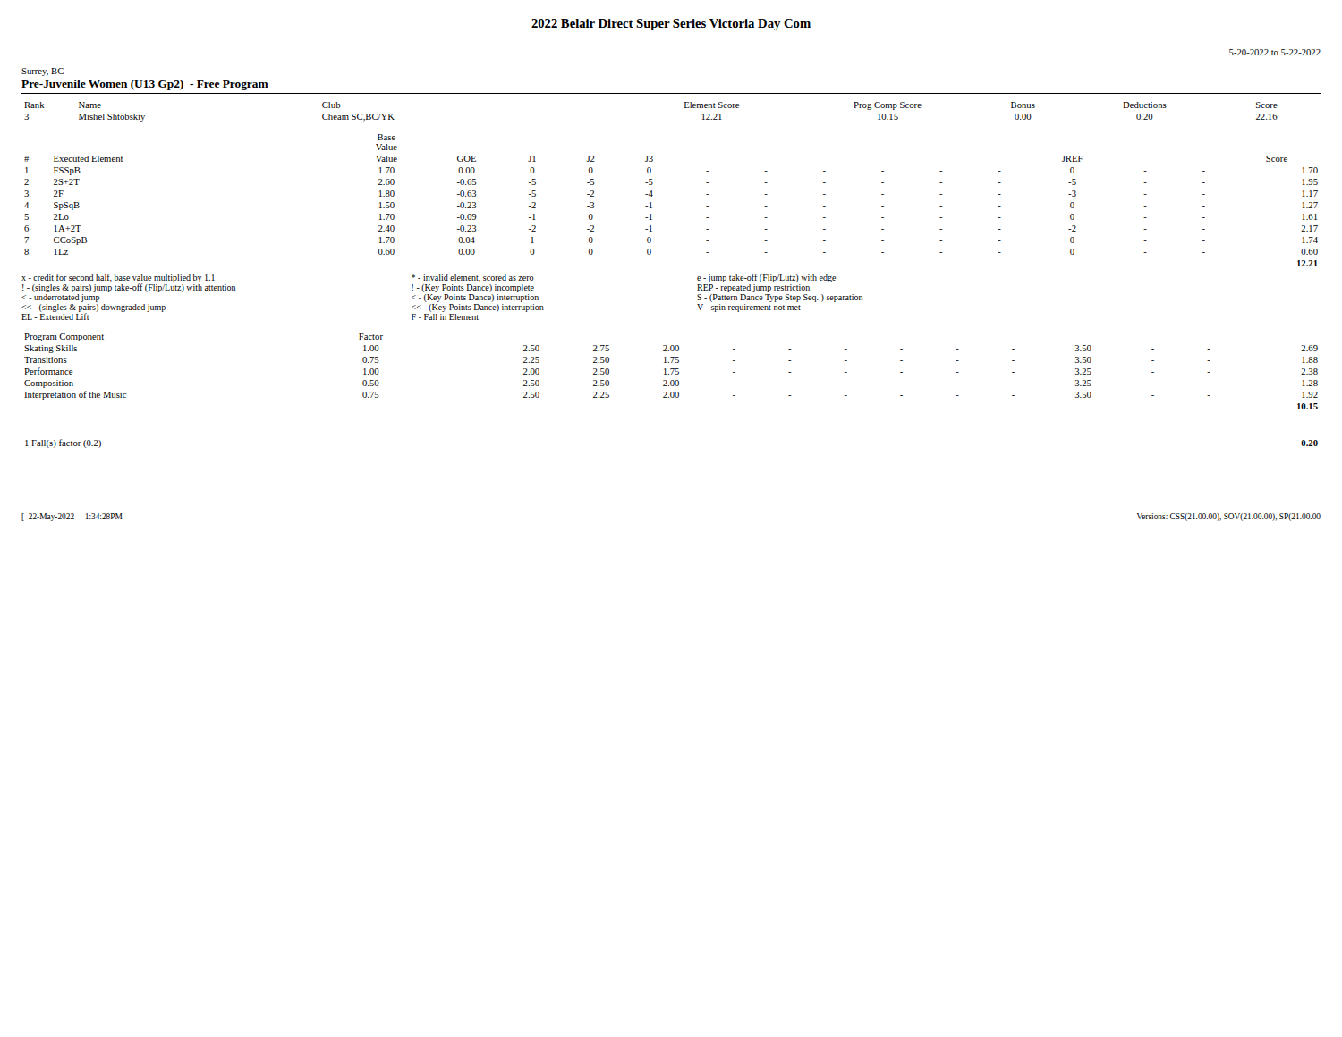2022 Belair Direct Super Series Victoria Day Com
5-20-2022 to 5-22-2022
Surrey, BC
Pre-Juvenile Women (U13 Gp2) - Free Program
| Rank | Name | Club | Element Score | Prog Comp Score | Bonus | Deductions | Score |
| --- | --- | --- | --- | --- | --- | --- | --- |
| 3 | Mishel Shtobskiy | Cheam SC,BC/YK | 12.21 | 10.15 | 0.00 | 0.20 | 22.16 |
| | | Base Value | | | | | | | | | | | | | | |
| --- | --- | --- | --- | --- | --- | --- | --- | --- | --- | --- | --- | --- | --- | --- | --- | --- |
| # | Executed Element | Value | GOE | J1 | J2 | J3 | | | | | | | JREF | | | Score |
| 1 | FSSpB | 1.70 | 0.00 | 0 | 0 | 0 | - | - | - | - | - | - | 0 | - | - | 1.70 |
| 2 | 2S+2T | 2.60 | -0.65 | -5 | -5 | -5 | - | - | - | - | - | - | -5 | - | - | 1.95 |
| 3 | 2F | 1.80 | -0.63 | -5 | -2 | -4 | - | - | - | - | - | - | -3 | - | - | 1.17 |
| 4 | SpSqB | 1.50 | -0.23 | -2 | -3 | -1 | - | - | - | - | - | - | 0 | - | - | 1.27 |
| 5 | 2Lo | 1.70 | -0.09 | -1 | 0 | -1 | - | - | - | - | - | - | 0 | - | - | 1.61 |
| 6 | 1A+2T | 2.40 | -0.23 | -2 | -2 | -1 | - | - | - | - | - | - | -2 | - | - | 2.17 |
| 7 | CCoSpB | 1.70 | 0.04 | 1 | 0 | 0 | - | - | - | - | - | - | 0 | - | - | 1.74 |
| 8 | 1Lz | 0.60 | 0.00 | 0 | 0 | 0 | - | - | - | - | - | - | 0 | - | - | 0.60 |
| | 12.21 |
| x - credit for second half, base value multiplied by 1.1 | * - invalid element, scored as zero | e - jump take-off (Flip/Lutz) with edge |
| ! - (singles & pairs) jump take-off (Flip/Lutz) with attention | ! - (Key Points Dance) incomplete | REP - repeated jump restriction |
| < - underrotated jump | < - (Key Points Dance) interruption | S - (Pattern Dance Type Step Seq. ) separation |
| << - (singles & pairs) downgraded jump | << - (Key Points Dance) interruption | V - spin requirement not met |
| EL - Extended Lift | F - Fall in Element | |
| Program Component | Factor | | | | | | | | | | | | | | |
| --- | --- | --- | --- | --- | --- | --- | --- | --- | --- | --- | --- | --- | --- | --- | --- |
| Skating Skills | 1.00 | | 2.50 | 2.75 | 2.00 | - | - | - | - | - | - | 3.50 | - | - | 2.69 |
| Transitions | 0.75 | | 2.25 | 2.50 | 1.75 | - | - | - | - | - | - | 3.50 | - | - | 1.88 |
| Performance | 1.00 | | 2.00 | 2.50 | 1.75 | - | - | - | - | - | - | 3.25 | - | - | 2.38 |
| Composition | 0.50 | | 2.50 | 2.50 | 2.00 | - | - | - | - | - | - | 3.25 | - | - | 1.28 |
| Interpretation of the Music | 0.75 | | 2.50 | 2.25 | 2.00 | - | - | - | - | - | - | 3.50 | - | - | 1.92 |
| | 10.15 |
| 1 Fall(s) factor (0.2) | 0.20 |
[ 22-May-2022 1:34:28PM
Versions: CSS(21.00.00), SOV(21.00.00), SP(21.00.00